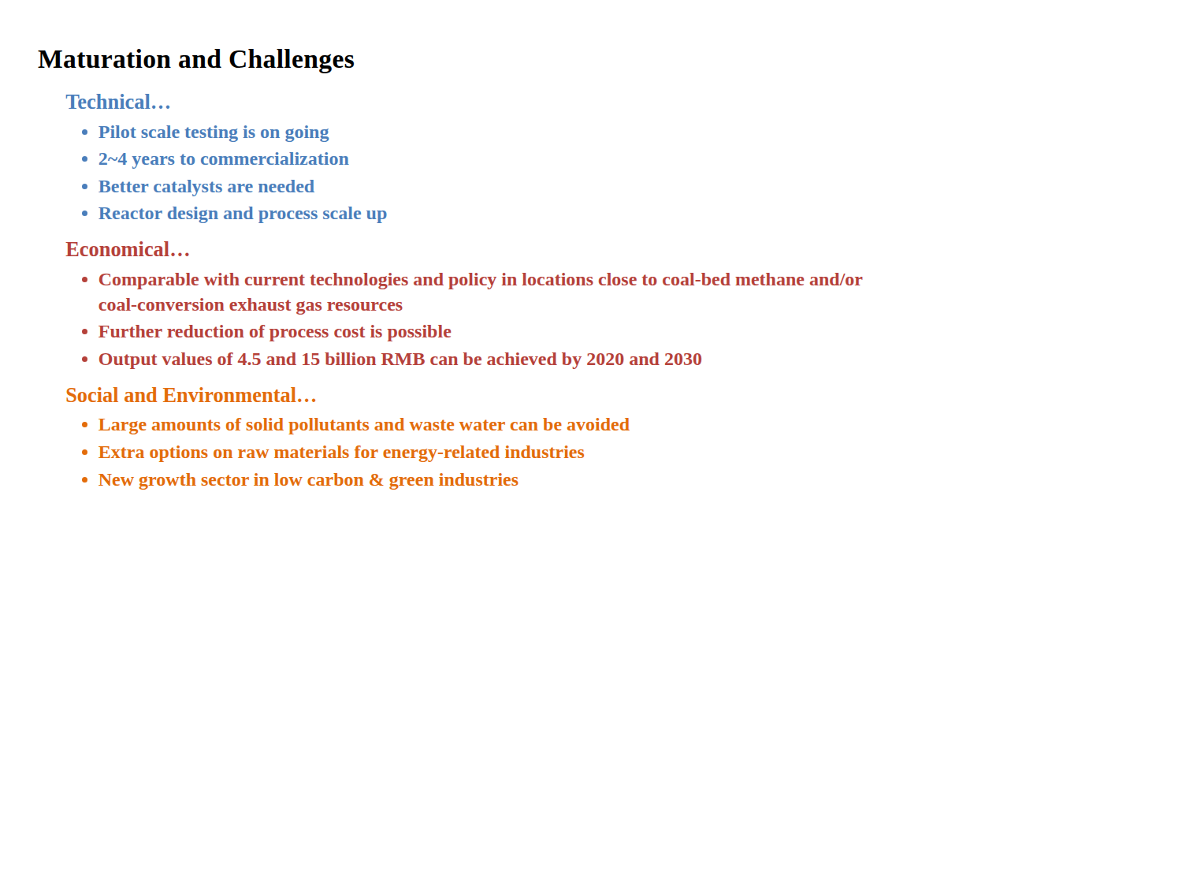Maturation and Challenges
Technical…
Pilot scale testing is on going
2~4 years to commercialization
Better catalysts are needed
Reactor design and process scale up
Economical…
Comparable with current technologies and policy in locations close to coal-bed methane and/or coal-conversion exhaust gas resources
Further reduction of process cost is possible
Output values of 4.5 and 15 billion RMB can be achieved by 2020 and 2030
Social and Environmental…
Large amounts of solid pollutants and waste water can be avoided
Extra options on raw materials for energy-related industries
New growth sector in low carbon & green industries